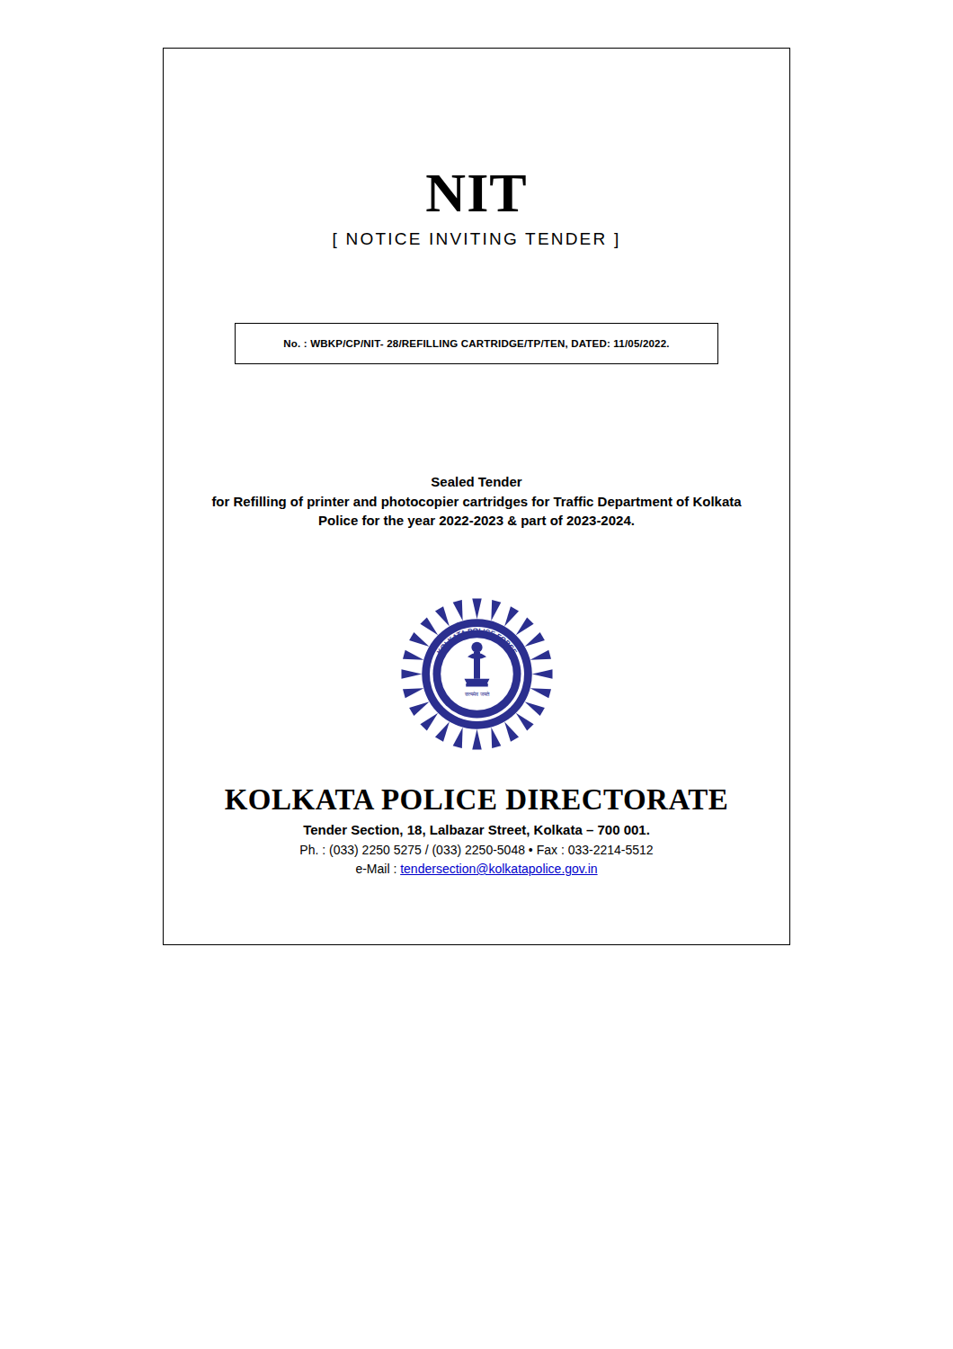NIT
[ NOTICE INVITING TENDER ]
No. : WBKP/CP/NIT- 28/REFILLING CARTRIDGE/TP/TEN, DATED: 11/05/2022.
Sealed Tender for Refilling of printer and photocopier cartridges for Traffic Department of Kolkata Police for the year 2022-2023 & part of 2023-2024.
सत्यमेव जयते KOLKATA POLICE FORCE
KOLKATA POLICE DIRECTORATE
Tender Section, 18, Lalbazar Street, Kolkata – 700 001.
Ph. : (033) 2250 5275 / (033) 2250-5048 • Fax : 033-2214-5512
e-Mail : tendersection@kolkatapolice.gov.in